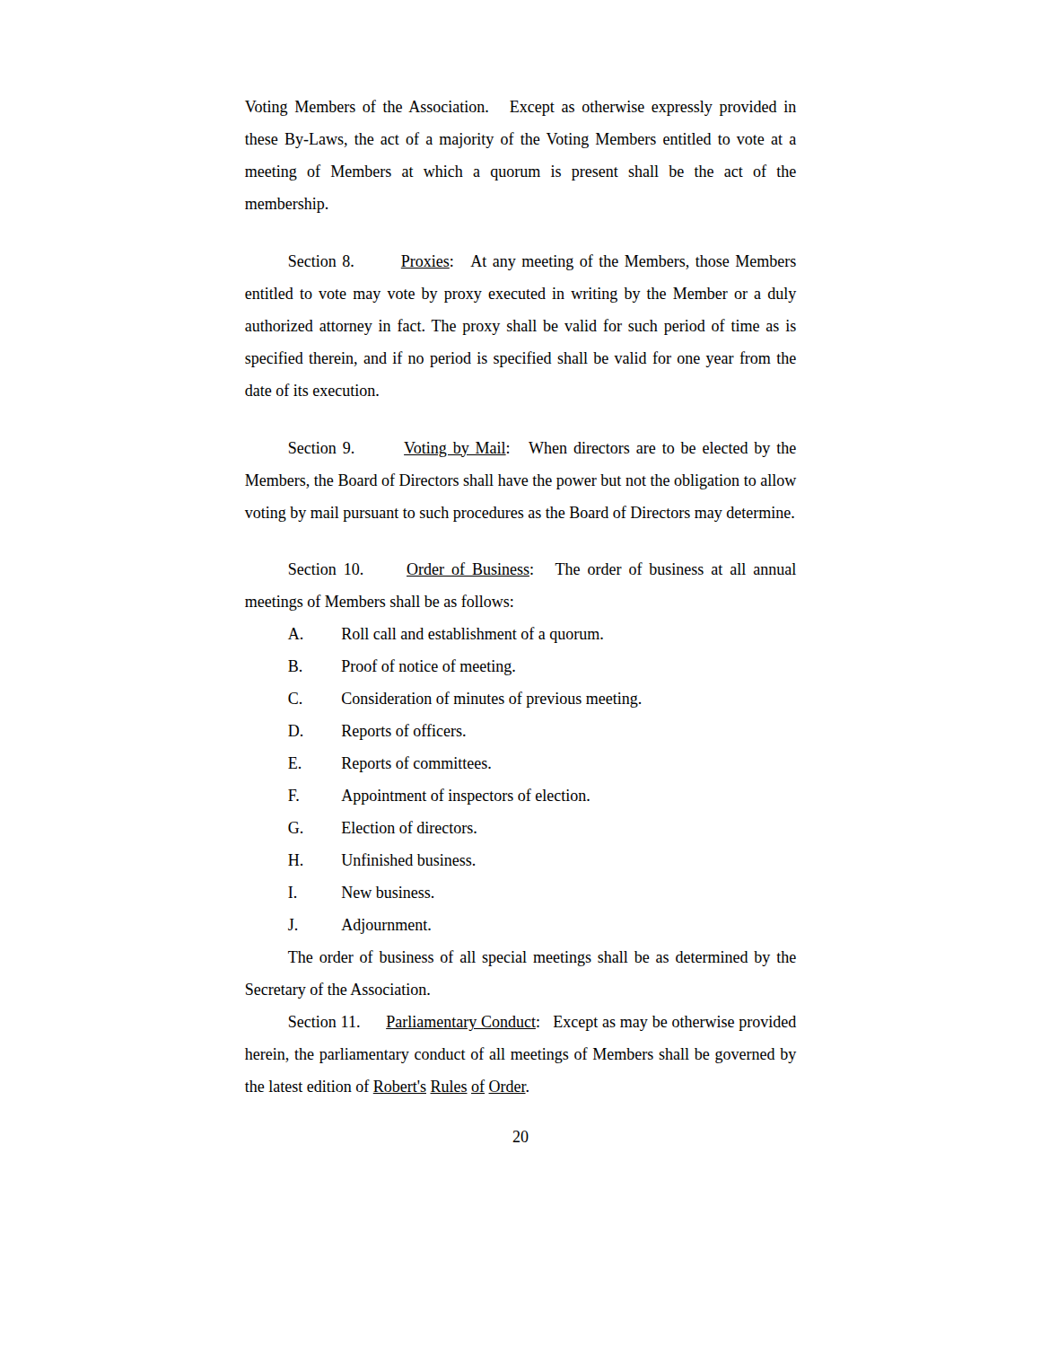Voting Members of the Association. Except as otherwise expressly provided in these By-Laws, the act of a majority of the Voting Members entitled to vote at a meeting of Members at which a quorum is present shall be the act of the membership.
Section 8. Proxies: At any meeting of the Members, those Members entitled to vote may vote by proxy executed in writing by the Member or a duly authorized attorney in fact. The proxy shall be valid for such period of time as is specified therein, and if no period is specified shall be valid for one year from the date of its execution.
Section 9. Voting by Mail: When directors are to be elected by the Members, the Board of Directors shall have the power but not the obligation to allow voting by mail pursuant to such procedures as the Board of Directors may determine.
Section 10. Order of Business: The order of business at all annual meetings of Members shall be as follows:
A. Roll call and establishment of a quorum.
B. Proof of notice of meeting.
C. Consideration of minutes of previous meeting.
D. Reports of officers.
E. Reports of committees.
F. Appointment of inspectors of election.
G. Election of directors.
H. Unfinished business.
I. New business.
J. Adjournment.
The order of business of all special meetings shall be as determined by the Secretary of the Association.
Section 11. Parliamentary Conduct: Except as may be otherwise provided herein, the parliamentary conduct of all meetings of Members shall be governed by the latest edition of Robert's Rules of Order.
20